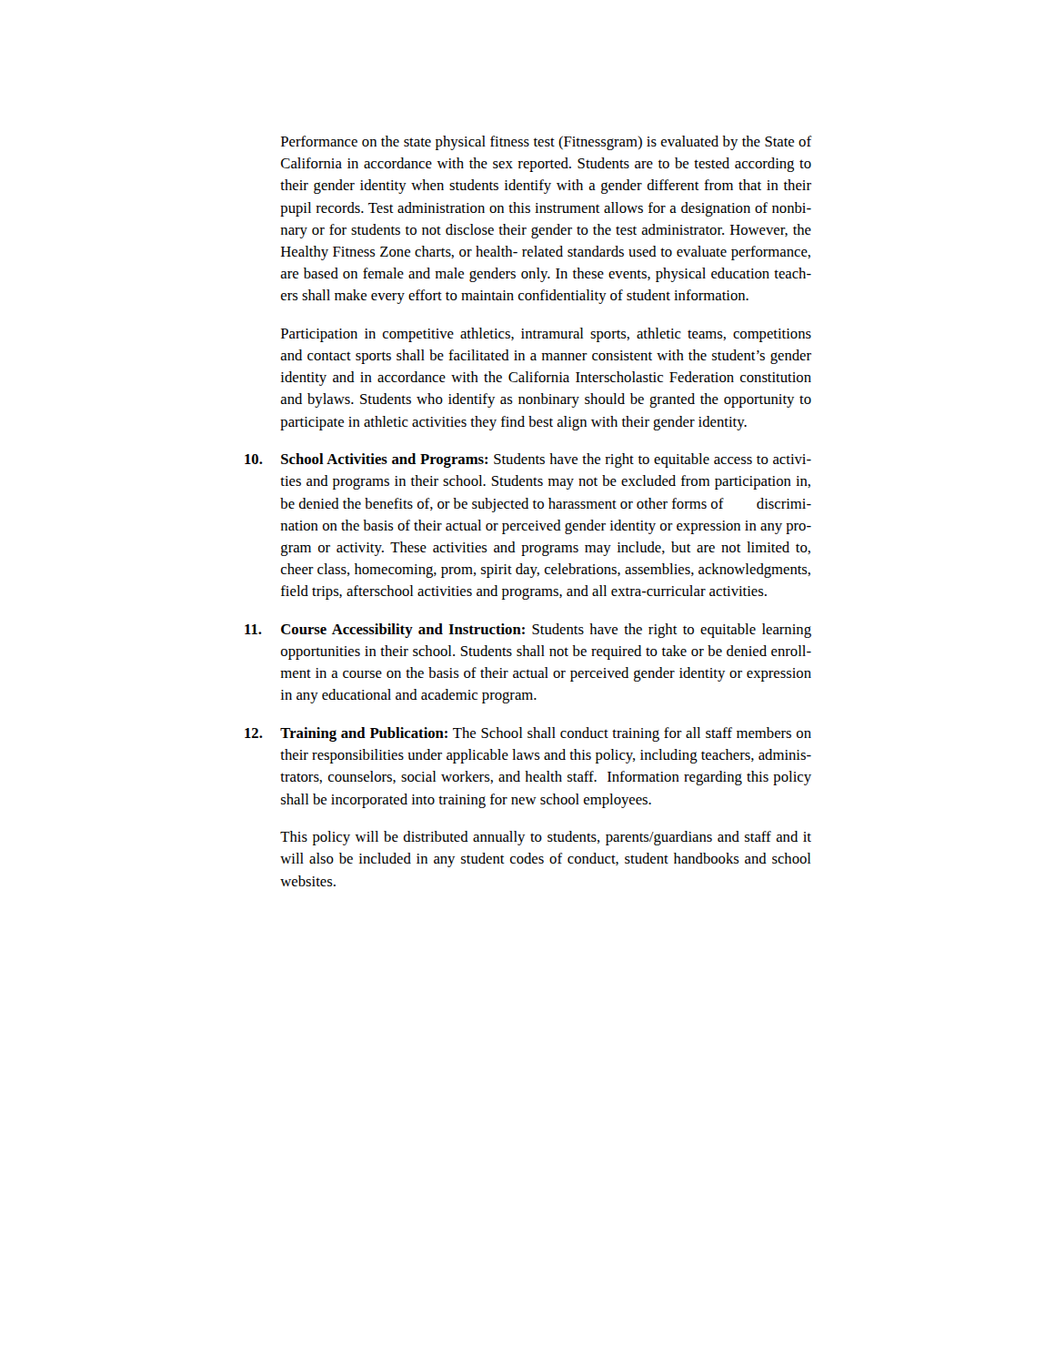Performance on the state physical fitness test (Fitnessgram) is evaluated by the State of California in accordance with the sex reported. Students are to be tested according to their gender identity when students identify with a gender different from that in their pupil records. Test administration on this instrument allows for a designation of nonbinary or for students to not disclose their gender to the test administrator. However, the Healthy Fitness Zone charts, or health- related standards used to evaluate performance, are based on female and male genders only. In these events, physical education teachers shall make every effort to maintain confidentiality of student information.
Participation in competitive athletics, intramural sports, athletic teams, competitions and contact sports shall be facilitated in a manner consistent with the student’s gender identity and in accordance with the California Interscholastic Federation constitution and bylaws. Students who identify as nonbinary should be granted the opportunity to participate in athletic activities they find best align with their gender identity.
10.
School Activities and Programs: Students have the right to equitable access to activities and programs in their school. Students may not be excluded from participation in, be denied the benefits of, or be subjected to harassment or other forms of discrimination on the basis of their actual or perceived gender identity or expression in any program or activity. These activities and programs may include, but are not limited to, cheer class, homecoming, prom, spirit day, celebrations, assemblies, acknowledgments, field trips, afterschool activities and programs, and all extra-curricular activities.
11.
Course Accessibility and Instruction: Students have the right to equitable learning opportunities in their school. Students shall not be required to take or be denied enrollment in a course on the basis of their actual or perceived gender identity or expression in any educational and academic program.
12.
Training and Publication: The School shall conduct training for all staff members on their responsibilities under applicable laws and this policy, including teachers, administrators, counselors, social workers, and health staff. Information regarding this policy shall be incorporated into training for new school employees.
This policy will be distributed annually to students, parents/guardians and staff and it will also be included in any student codes of conduct, student handbooks and school websites.